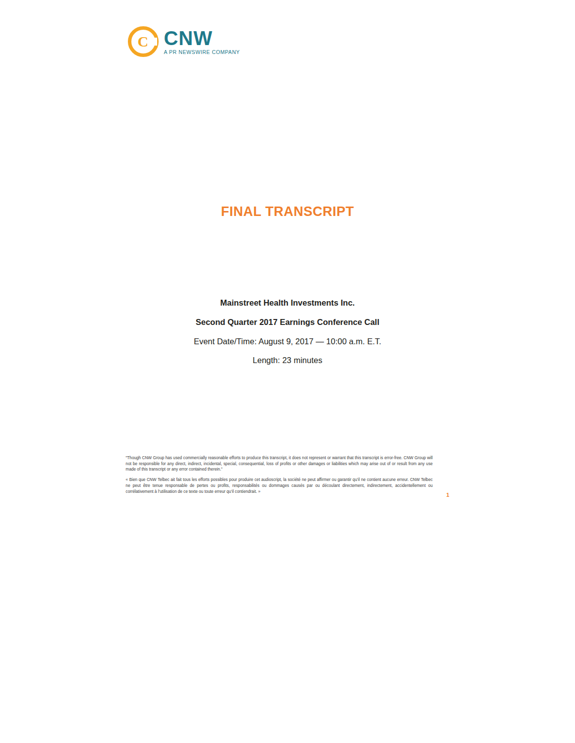C
CNW A PR NEWSWIRE COMPANY
FINAL TRANSCRIPT
Mainstreet Health Investments Inc.
Second Quarter 2017 Earnings Conference Call
Event Date/Time: August 9, 2017 — 10:00 a.m. E.T.
Length: 23 minutes
“Though CNW Group has used commercially reasonable efforts to produce this transcript, it does not represent or warrant that this transcript is error-free. CNW Group will not be responsible for any direct, indirect, incidental, special, consequential, loss of profits or other damages or liabilities which may arise out of or result from any use made of this transcript or any error contained therein.”
« Bien que CNW Telbec ait fait tous les efforts possibles pour produire cet audioscript, la société ne peut affirmer ou garantir qu’il ne contient aucune erreur. CNW Telbec ne peut être tenue responsable de pertes ou profits, responsabilités ou dommages causés par ou découlant directement, indirectement, accidentellement ou corrélativement à l’utilisation de ce texte ou toute erreur qu’il contiendrait. »
1